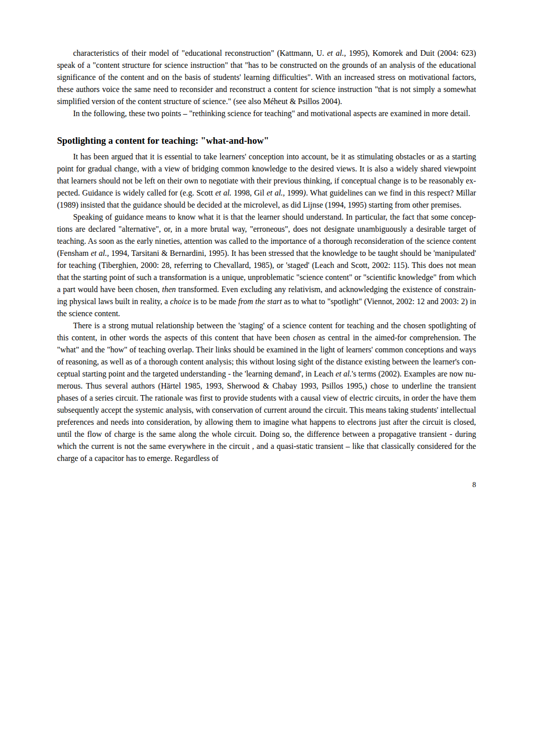characteristics of their model of "educational reconstruction" (Kattmann, U. et al., 1995), Komorek and Duit (2004: 623) speak of a "content structure for science instruction" that "has to be constructed on the grounds of an analysis of the educational significance of the content and on the basis of students' learning difficulties". With an increased stress on motivational factors, these authors voice the same need to reconsider and reconstruct a content for science instruction "that is not simply a somewhat simplified version of the content structure of science." (see also Méheut & Psillos 2004).
In the following, these two points – "rethinking science for teaching" and motivational aspects are examined in more detail.
Spotlighting a content for teaching: "what-and-how"
It has been argued that it is essential to take learners' conception into account, be it as stimulating obstacles or as a starting point for gradual change, with a view of bridging common knowledge to the desired views. It is also a widely shared viewpoint that learners should not be left on their own to negotiate with their previous thinking, if conceptual change is to be reasonably expected. Guidance is widely called for (e.g. Scott et al. 1998, Gil et al., 1999). What guidelines can we find in this respect? Millar (1989) insisted that the guidance should be decided at the microlevel, as did Lijnse (1994, 1995) starting from other premises.
Speaking of guidance means to know what it is that the learner should understand. In particular, the fact that some conceptions are declared "alternative", or, in a more brutal way, "erroneous", does not designate unambiguously a desirable target of teaching. As soon as the early nineties, attention was called to the importance of a thorough reconsideration of the science content (Fensham et al., 1994, Tarsitani & Bernardini, 1995). It has been stressed that the knowledge to be taught should be 'manipulated' for teaching (Tiberghien, 2000: 28, referring to Chevallard, 1985), or 'staged' (Leach and Scott, 2002: 115). This does not mean that the starting point of such a transformation is a unique, unproblematic "science content" or "scientific knowledge" from which a part would have been chosen, then transformed. Even excluding any relativism, and acknowledging the existence of constraining physical laws built in reality, a choice is to be made from the start as to what to "spotlight" (Viennot, 2002: 12 and 2003: 2) in the science content.
There is a strong mutual relationship between the 'staging' of a science content for teaching and the chosen spotlighting of this content, in other words the aspects of this content that have been chosen as central in the aimed-for comprehension. The "what" and the "how" of teaching overlap. Their links should be examined in the light of learners' common conceptions and ways of reasoning, as well as of a thorough content analysis; this without losing sight of the distance existing between the learner's conceptual starting point and the targeted understanding - the 'learning demand', in Leach et al.'s terms (2002). Examples are now numerous. Thus several authors (Härtel 1985, 1993, Sherwood & Chabay 1993, Psillos 1995,) chose to underline the transient phases of a series circuit. The rationale was first to provide students with a causal view of electric circuits, in order the have them subsequently accept the systemic analysis, with conservation of current around the circuit. This means taking students' intellectual preferences and needs into consideration, by allowing them to imagine what happens to electrons just after the circuit is closed, until the flow of charge is the same along the whole circuit. Doing so, the difference between a propagative transient - during which the current is not the same everywhere in the circuit , and a quasi-static transient – like that classically considered for the charge of a capacitor has to emerge. Regardless of
8